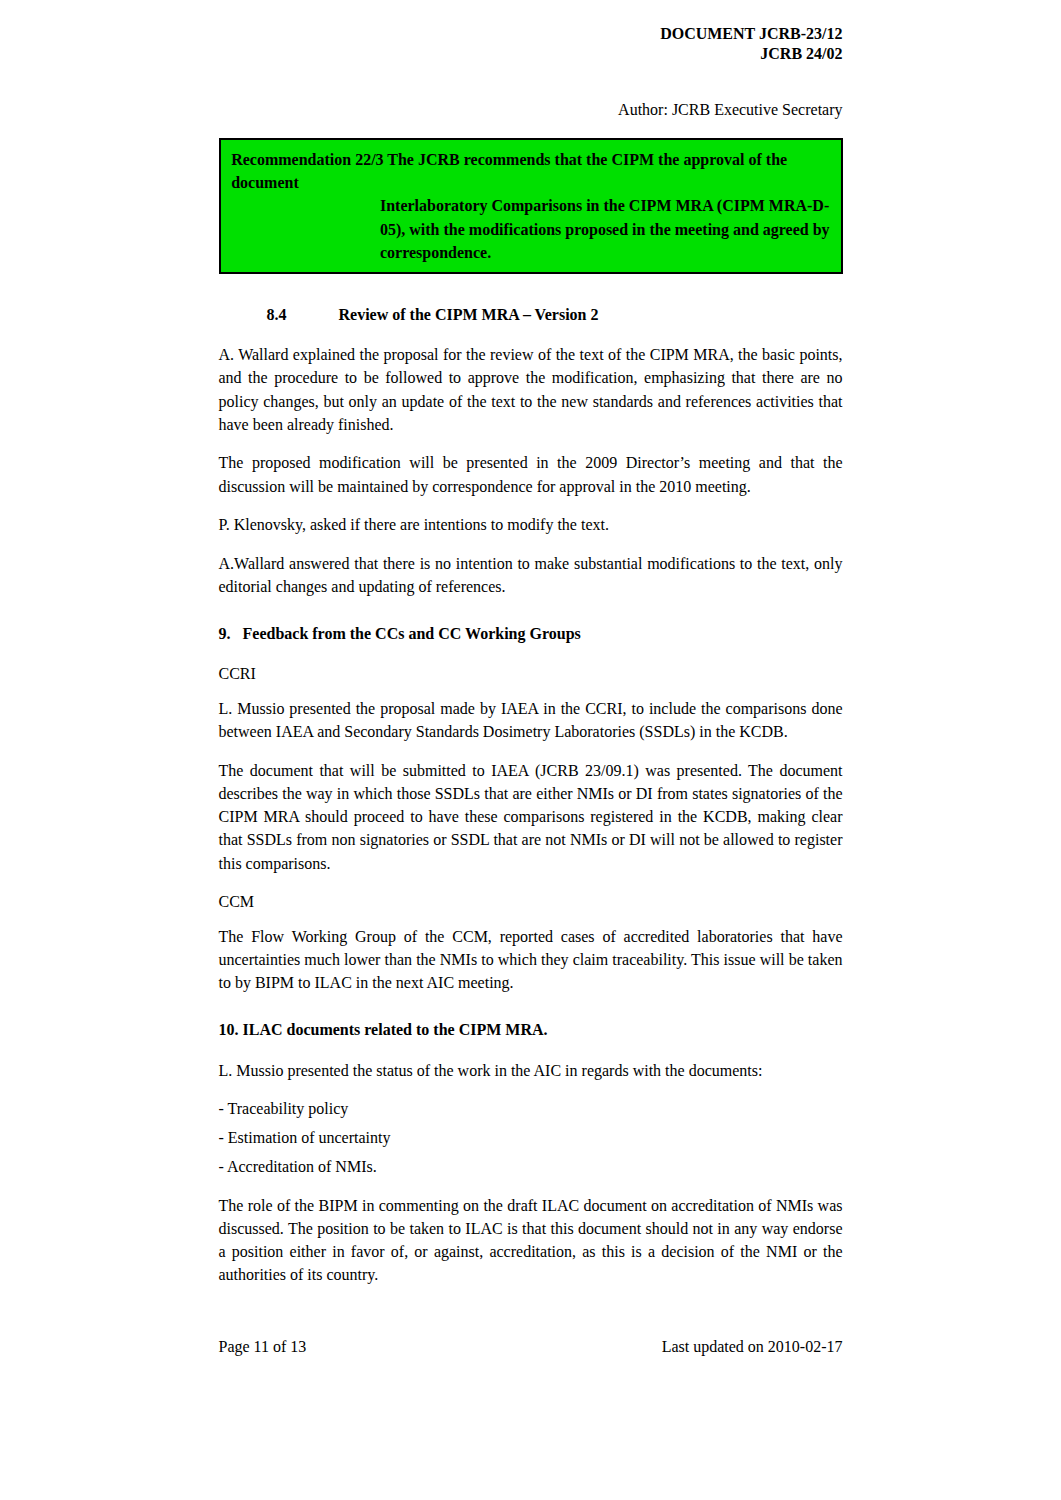DOCUMENT JCRB-23/12
JCRB 24/02
Author: JCRB Executive Secretary
Recommendation 22/3 The JCRB recommends that the CIPM the approval of the document Interlaboratory Comparisons in the CIPM MRA (CIPM MRA-D-05), with the modifications proposed in the meeting and agreed by correspondence.
8.4 Review of the CIPM MRA – Version 2
A. Wallard explained the proposal for the review of the text of the CIPM MRA, the basic points, and the procedure to be followed to approve the modification, emphasizing that there are no policy changes, but only an update of the text to the new standards and references activities that have been already finished.
The proposed modification will be presented in the 2009 Director’s meeting and that the discussion will be maintained by correspondence for approval in the 2010 meeting.
P. Klenovsky, asked if there are intentions to modify the text.
A.Wallard answered that there is no intention to make substantial modifications to the text, only editorial changes and updating of references.
9. Feedback from the CCs and CC Working Groups
CCRI
L. Mussio presented the proposal made by IAEA in the CCRI, to include the comparisons done between IAEA and Secondary Standards Dosimetry Laboratories (SSDLs) in the KCDB.
The document that will be submitted to IAEA (JCRB 23/09.1) was presented. The document describes the way in which those SSDLs that are either NMIs or DI from states signatories of the CIPM MRA should proceed to have these comparisons registered in the KCDB, making clear that SSDLs from non signatories or SSDL that are not NMIs or DI will not be allowed to register this comparisons.
CCM
The Flow Working Group of the CCM, reported cases of accredited laboratories that have uncertainties much lower than the NMIs to which they claim traceability. This issue will be taken to by BIPM to ILAC in the next AIC meeting.
10. ILAC documents related to the CIPM MRA.
L. Mussio presented the status of the work in the AIC in regards with the documents:
- Traceability policy
- Estimation of uncertainty
- Accreditation of NMIs.
The role of the BIPM in commenting on the draft ILAC document on accreditation of NMIs was discussed. The position to be taken to ILAC is that this document should not in any way endorse a position either in favor of, or against, accreditation, as this is a decision of the NMI or the authorities of its country.
Page 11 of 13 Last updated on 2010-02-17